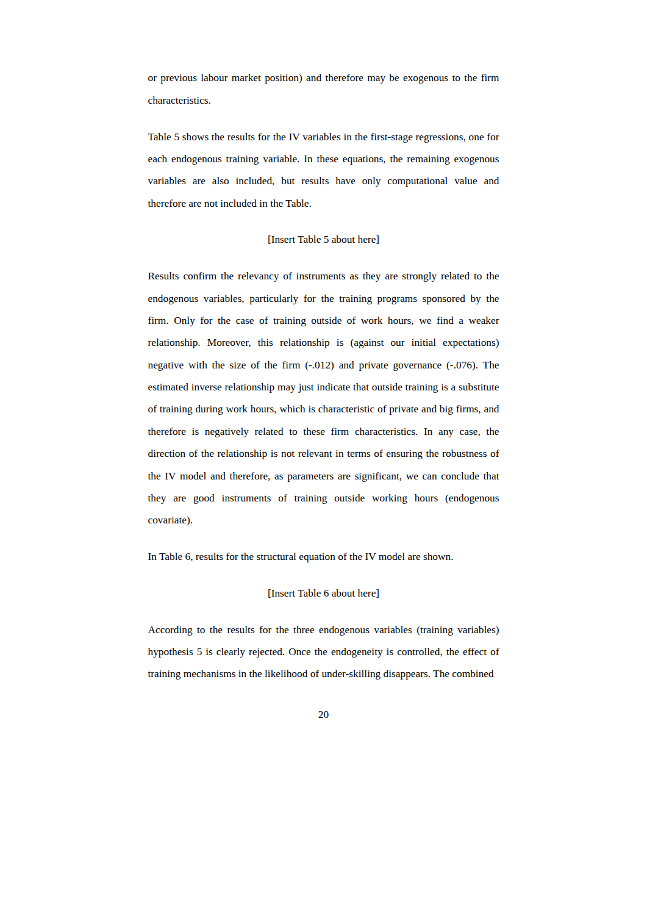or previous labour market position) and therefore may be exogenous to the firm characteristics.
Table 5 shows the results for the IV variables in the first-stage regressions, one for each endogenous training variable. In these equations, the remaining exogenous variables are also included, but results have only computational value and therefore are not included in the Table.
[Insert Table 5 about here]
Results confirm the relevancy of instruments as they are strongly related to the endogenous variables, particularly for the training programs sponsored by the firm. Only for the case of training outside of work hours, we find a weaker relationship. Moreover, this relationship is (against our initial expectations) negative with the size of the firm (-.012) and private governance (-.076). The estimated inverse relationship may just indicate that outside training is a substitute of training during work hours, which is characteristic of private and big firms, and therefore is negatively related to these firm characteristics. In any case, the direction of the relationship is not relevant in terms of ensuring the robustness of the IV model and therefore, as parameters are significant, we can conclude that they are good instruments of training outside working hours (endogenous covariate).
In Table 6, results for the structural equation of the IV model are shown.
[Insert Table 6 about here]
According to the results for the three endogenous variables (training variables) hypothesis 5 is clearly rejected. Once the endogeneity is controlled, the effect of training mechanisms in the likelihood of under-skilling disappears. The combined
20